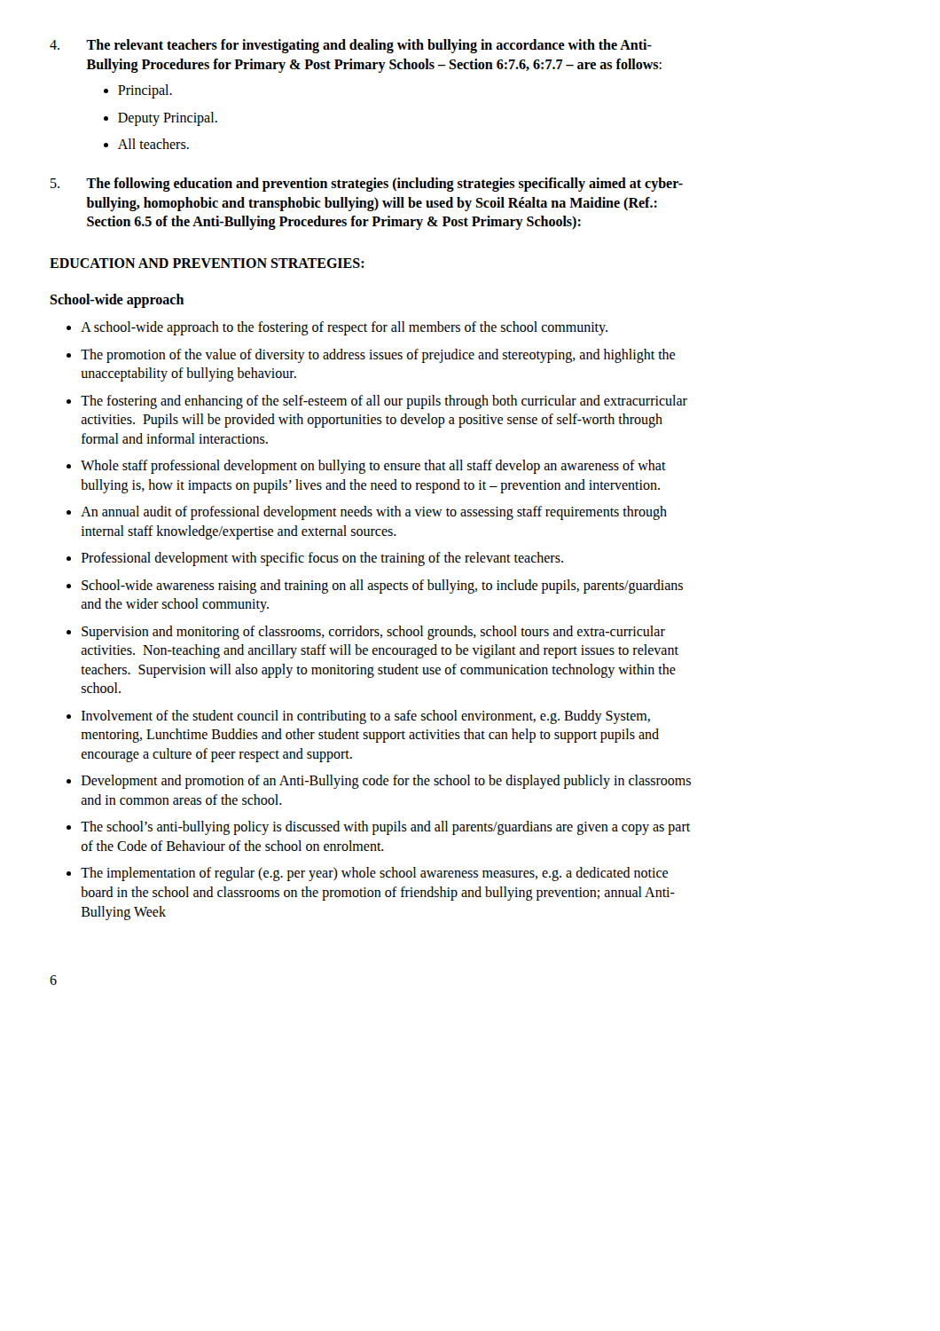4. The relevant teachers for investigating and dealing with bullying in accordance with the Anti-Bullying Procedures for Primary & Post Primary Schools – Section 6:7.6, 6:7.7 – are as follows:
Principal.
Deputy Principal.
All teachers.
5. The following education and prevention strategies (including strategies specifically aimed at cyber-bullying, homophobic and transphobic bullying) will be used by Scoil Réalta na Maidine (Ref.: Section 6.5 of the Anti-Bullying Procedures for Primary & Post Primary Schools):
Education and Prevention Strategies:
School-wide approach
A school-wide approach to the fostering of respect for all members of the school community.
The promotion of the value of diversity to address issues of prejudice and stereotyping, and highlight the unacceptability of bullying behaviour.
The fostering and enhancing of the self-esteem of all our pupils through both curricular and extracurricular activities. Pupils will be provided with opportunities to develop a positive sense of self-worth through formal and informal interactions.
Whole staff professional development on bullying to ensure that all staff develop an awareness of what bullying is, how it impacts on pupils’ lives and the need to respond to it – prevention and intervention.
An annual audit of professional development needs with a view to assessing staff requirements through internal staff knowledge/expertise and external sources.
Professional development with specific focus on the training of the relevant teachers.
School-wide awareness raising and training on all aspects of bullying, to include pupils, parents/guardians and the wider school community.
Supervision and monitoring of classrooms, corridors, school grounds, school tours and extra-curricular activities. Non-teaching and ancillary staff will be encouraged to be vigilant and report issues to relevant teachers. Supervision will also apply to monitoring student use of communication technology within the school.
Involvement of the student council in contributing to a safe school environment, e.g. Buddy System, mentoring, Lunchtime Buddies and other student support activities that can help to support pupils and encourage a culture of peer respect and support.
Development and promotion of an Anti-Bullying code for the school to be displayed publicly in classrooms and in common areas of the school.
The school’s anti-bullying policy is discussed with pupils and all parents/guardians are given a copy as part of the Code of Behaviour of the school on enrolment.
The implementation of regular (e.g. per year) whole school awareness measures, e.g. a dedicated notice board in the school and classrooms on the promotion of friendship and bullying prevention; annual Anti-Bullying Week
6